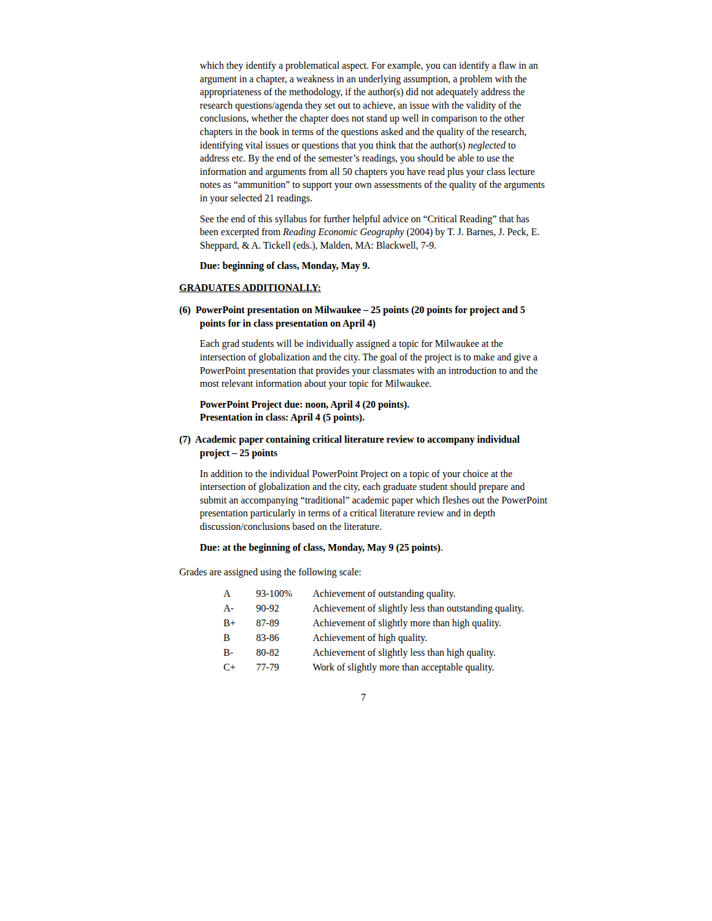which they identify a problematical aspect. For example, you can identify a flaw in an argument in a chapter, a weakness in an underlying assumption, a problem with the appropriateness of the methodology, if the author(s) did not adequately address the research questions/agenda they set out to achieve, an issue with the validity of the conclusions, whether the chapter does not stand up well in comparison to the other chapters in the book in terms of the questions asked and the quality of the research, identifying vital issues or questions that you think that the author(s) neglected to address etc. By the end of the semester’s readings, you should be able to use the information and arguments from all 50 chapters you have read plus your class lecture notes as “ammunition” to support your own assessments of the quality of the arguments in your selected 21 readings.
See the end of this syllabus for further helpful advice on “Critical Reading” that has been excerpted from Reading Economic Geography (2004) by T. J. Barnes, J. Peck, E. Sheppard, & A. Tickell (eds.), Malden, MA: Blackwell, 7-9.
Due: beginning of class, Monday, May 9.
GRADUATES ADDITIONALLY:
(6) PowerPoint presentation on Milwaukee – 25 points (20 points for project and 5 points for in class presentation on April 4)
Each grad students will be individually assigned a topic for Milwaukee at the intersection of globalization and the city. The goal of the project is to make and give a PowerPoint presentation that provides your classmates with an introduction to and the most relevant information about your topic for Milwaukee.
PowerPoint Project due: noon, April 4 (20 points).
Presentation in class: April 4 (5 points).
(7) Academic paper containing critical literature review to accompany individual project – 25 points
In addition to the individual PowerPoint Project on a topic of your choice at the intersection of globalization and the city, each graduate student should prepare and submit an accompanying “traditional” academic paper which fleshes out the PowerPoint presentation particularly in terms of a critical literature review and in depth discussion/conclusions based on the literature.
Due: at the beginning of class, Monday, May 9 (25 points).
Grades are assigned using the following scale:
| A | 93-100% | Achievement of outstanding quality. |
| A- | 90-92 | Achievement of slightly less than outstanding quality. |
| B+ | 87-89 | Achievement of slightly more than high quality. |
| B | 83-86 | Achievement of high quality. |
| B- | 80-82 | Achievement of slightly less than high quality. |
| C+ | 77-79 | Work of slightly more than acceptable quality. |
7